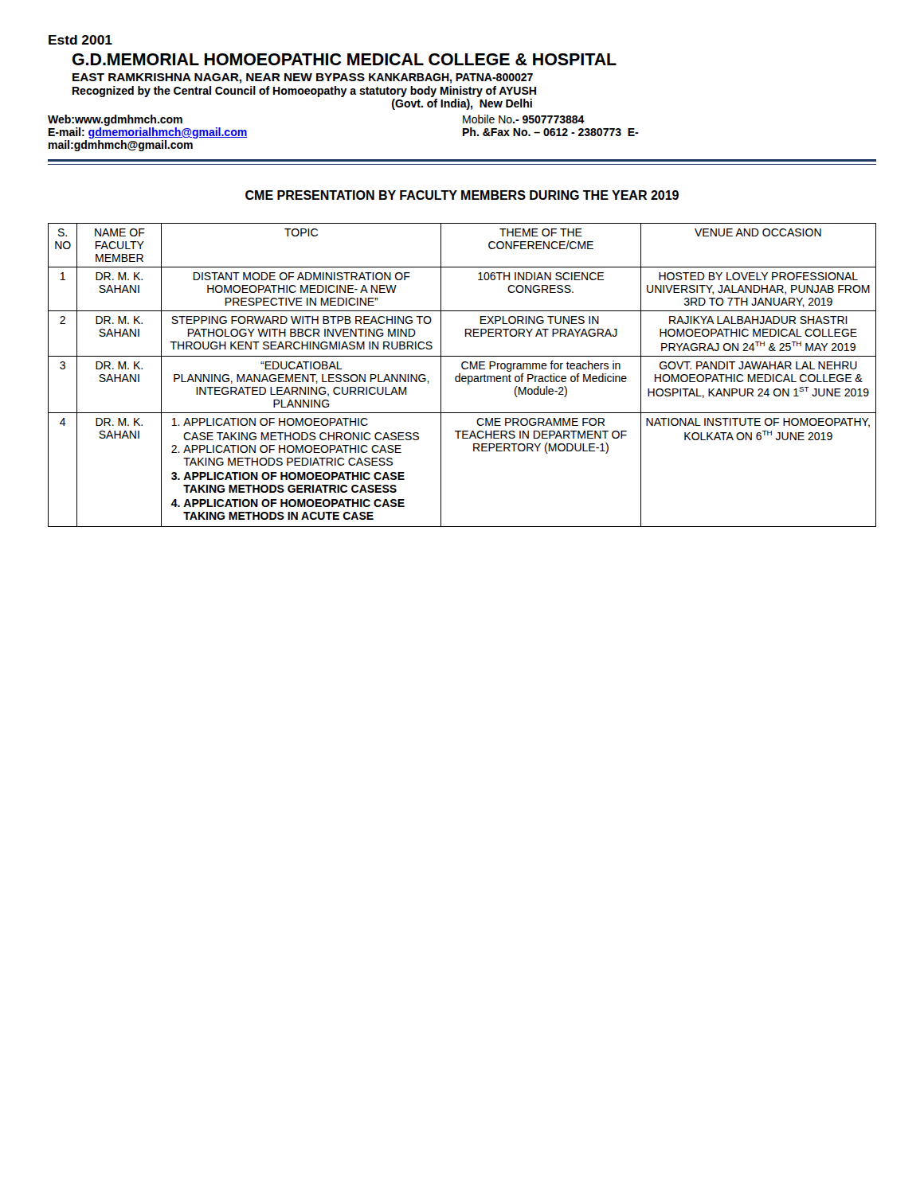Estd 2001
G.D.MEMORIAL HOMOEOPATHIC MEDICAL COLLEGE & HOSPITAL
EAST RAMKRISHNA NAGAR, NEAR NEW BYPASS KANKARBAGH, PATNA-800027
Recognized by the Central Council of Homoeopathy a statutory body Ministry of AYUSH
(Govt. of India), New Delhi
| Web:www.gdmhmch.com | Mobile No .- 9507773884 |
| E-mail: gdmemorialhmch@gmail.com | Ph. &Fax No. – 0612 - 2380773 E- |
| mail:gdmhmch@gmail.com | |
CME PRESENTATION BY FACULTY MEMBERS DURING THE YEAR 2019
| S. NO | NAME OF FACULTY MEMBER | TOPIC | THEME OF THE CONFERENCE/CME | VENUE AND OCCASION |
| --- | --- | --- | --- | --- |
| 1 | DR. M. K. SAHANI | DISTANT MODE OF ADMINISTRATION OF HOMOEOPATHIC MEDICINE- A NEW PRESPECTIVE IN MEDICINE” | 106TH INDIAN SCIENCE CONGRESS. | HOSTED BY LOVELY PROFESSIONAL UNIVERSITY, JALANDHAR, PUNJAB FROM 3RD TO 7TH JANUARY, 2019 |
| 2 | DR. M. K. SAHANI | STEPPING FORWARD WITH BTPB REACHING TO PATHOLOGY WITH BBCR INVENTING MIND THROUGH KENT SEARCHINGMIASM IN RUBRICS | EXPLORING TUNES IN REPERTORY AT PRAYAGRAJ | RAJIKYA LALBAHJADUR SHASTRI HOMOEOPATHIC MEDICAL COLLEGE PRYAGRAJ ON 24 TH & 25 TH MAY 2019 |
| 3 | DR. M. K. SAHANI | “EDUCATIOBAL PLANNING, MANAGEMENT, LESSON PLANNING, INTEGRATED LEARNING, CURRICULAM PLANNING | CME Programme for teachers in department of Practice of Medicine (Module-2) | GOVT. PANDIT JAWAHAR LAL NEHRU HOMOEOPATHIC MEDICAL COLLEGE & HOSPITAL, KANPUR 24 ON 1 ST JUNE 2019 |
| 4 | DR. M. K. SAHANI | APPLICATION OF HOMOEOPATHIC CASE TAKING METHODS CHRONIC CASESS APPLICATION OF HOMOEOPATHIC CASE TAKING METHODS PEDIATRIC CASESS APPLICATION OF HOMOEOPATHIC CASE TAKING METHODS GERIATRIC CASESS APPLICATION OF HOMOEOPATHIC CASE TAKING METHODS IN ACUTE CASE | CME PROGRAMME FOR TEACHERS IN DEPARTMENT OF REPERTORY (MODULE-1) | NATIONAL INSTITUTE OF HOMOEOPATHY, KOLKATA ON 6 TH JUNE 2019 |